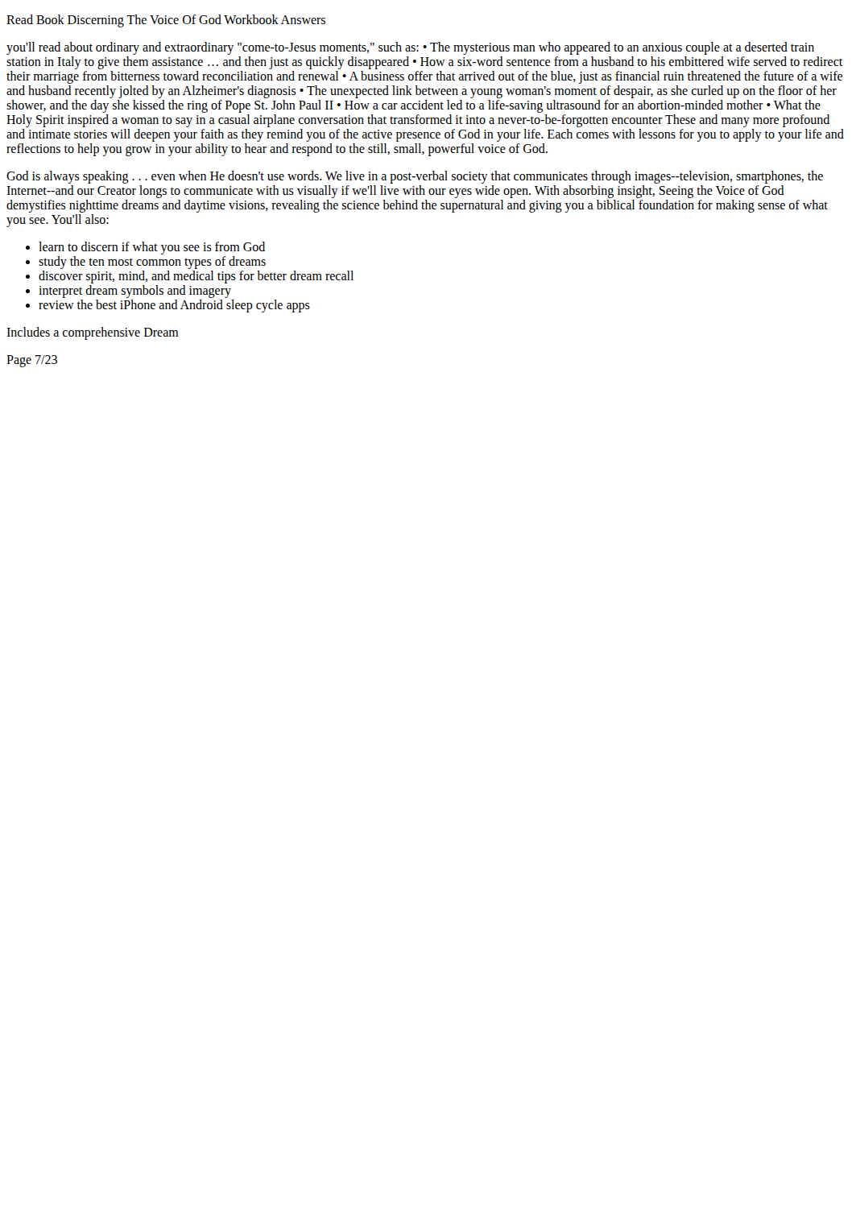Read Book Discerning The Voice Of God Workbook Answers
you'll read about ordinary and extraordinary "come-to-Jesus moments," such as: • The mysterious man who appeared to an anxious couple at a deserted train station in Italy to give them assistance … and then just as quickly disappeared • How a six-word sentence from a husband to his embittered wife served to redirect their marriage from bitterness toward reconciliation and renewal • A business offer that arrived out of the blue, just as financial ruin threatened the future of a wife and husband recently jolted by an Alzheimer's diagnosis • The unexpected link between a young woman's moment of despair, as she curled up on the floor of her shower, and the day she kissed the ring of Pope St. John Paul II • How a car accident led to a life-saving ultrasound for an abortion-minded mother • What the Holy Spirit inspired a woman to say in a casual airplane conversation that transformed it into a never-to-be-forgotten encounter These and many more profound and intimate stories will deepen your faith as they remind you of the active presence of God in your life. Each comes with lessons for you to apply to your life and reflections to help you grow in your ability to hear and respond to the still, small, powerful voice of God.
God is always speaking . . . even when He doesn't use words. We live in a post-verbal society that communicates through images--television, smartphones, the Internet--and our Creator longs to communicate with us visually if we'll live with our eyes wide open. With absorbing insight, Seeing the Voice of God demystifies nighttime dreams and daytime visions, revealing the science behind the supernatural and giving you a biblical foundation for making sense of what you see. You'll also:
learn to discern if what you see is from God
study the ten most common types of dreams
discover spirit, mind, and medical tips for better dream recall
interpret dream symbols and imagery
review the best iPhone and Android sleep cycle apps
Includes a comprehensive Dream
Page 7/23